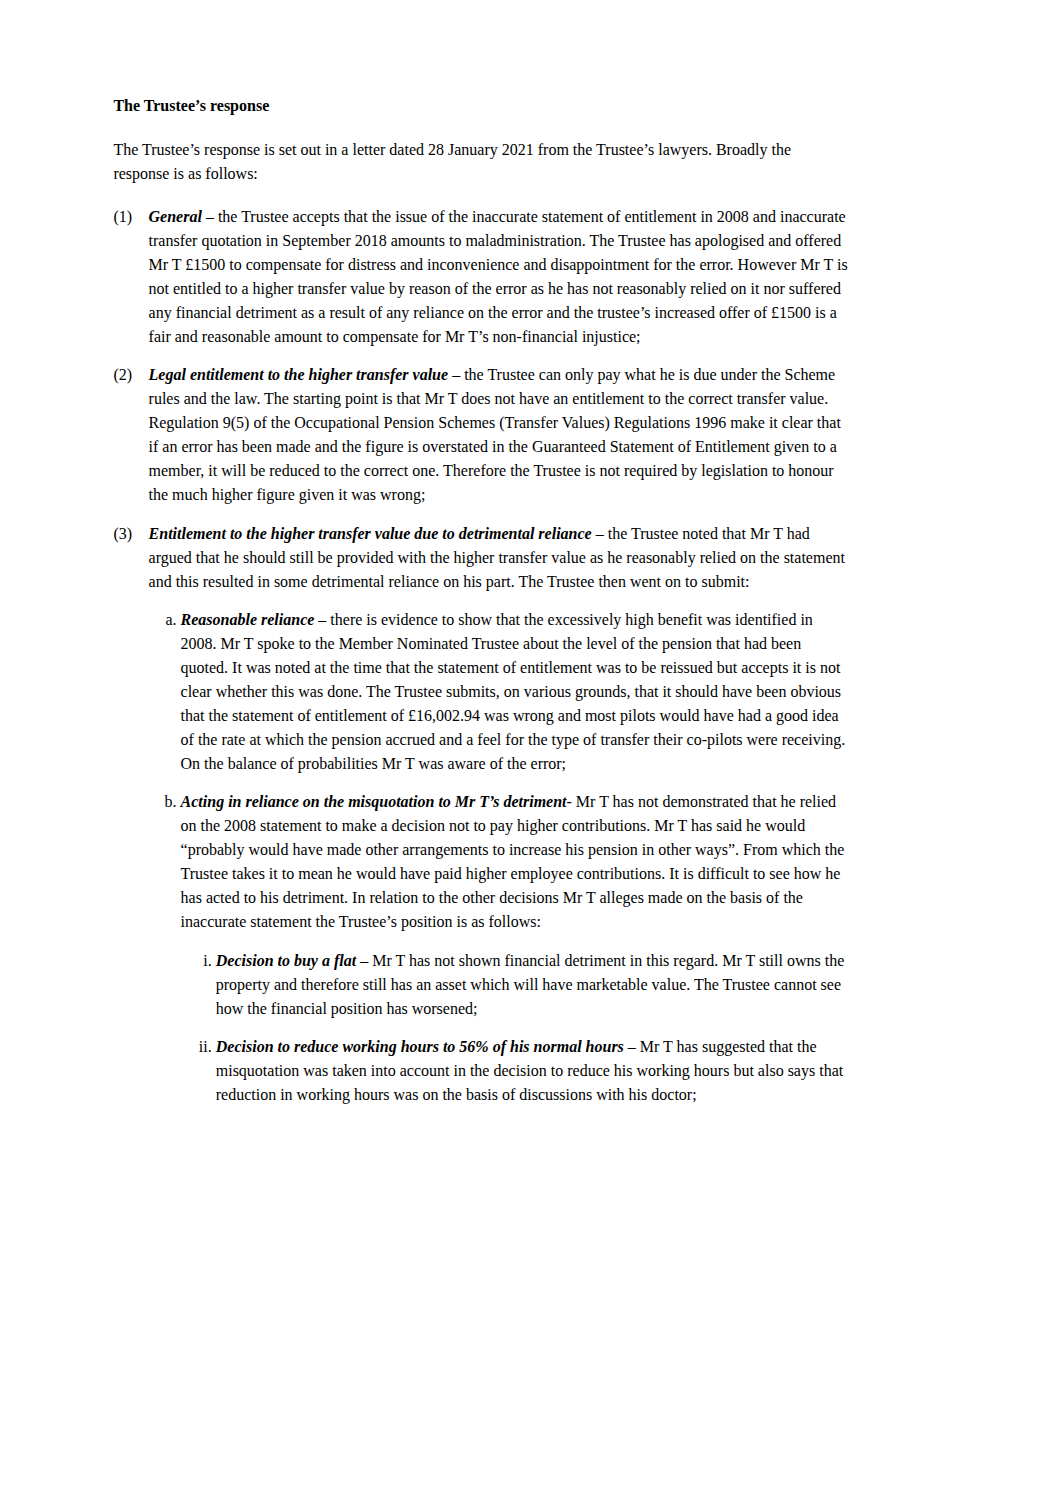The Trustee’s response
The Trustee’s response is set out in a letter dated 28 January 2021 from the Trustee’s lawyers. Broadly the response is as follows:
General – the Trustee accepts that the issue of the inaccurate statement of entitlement in 2008 and inaccurate transfer quotation in September 2018 amounts to maladministration. The Trustee has apologised and offered Mr T £1500 to compensate for distress and inconvenience and disappointment for the error. However Mr T is not entitled to a higher transfer value by reason of the error as he has not reasonably relied on it nor suffered any financial detriment as a result of any reliance on the error and the trustee’s increased offer of £1500 is a fair and reasonable amount to compensate for Mr T’s non-financial injustice;
Legal entitlement to the higher transfer value – the Trustee can only pay what he is due under the Scheme rules and the law. The starting point is that Mr T does not have an entitlement to the correct transfer value. Regulation 9(5) of the Occupational Pension Schemes (Transfer Values) Regulations 1996 make it clear that if an error has been made and the figure is overstated in the Guaranteed Statement of Entitlement given to a member, it will be reduced to the correct one. Therefore the Trustee is not required by legislation to honour the much higher figure given it was wrong;
Entitlement to the higher transfer value due to detrimental reliance – the Trustee noted that Mr T had argued that he should still be provided with the higher transfer value as he reasonably relied on the statement and this resulted in some detrimental reliance on his part. The Trustee then went on to submit:
Reasonable reliance – there is evidence to show that the excessively high benefit was identified in 2008. Mr T spoke to the Member Nominated Trustee about the level of the pension that had been quoted. It was noted at the time that the statement of entitlement was to be reissued but accepts it is not clear whether this was done. The Trustee submits, on various grounds, that it should have been obvious that the statement of entitlement of £16,002.94 was wrong and most pilots would have had a good idea of the rate at which the pension accrued and a feel for the type of transfer their co-pilots were receiving. On the balance of probabilities Mr T was aware of the error;
Acting in reliance on the misquotation to Mr T’s detriment- Mr T has not demonstrated that he relied on the 2008 statement to make a decision not to pay higher contributions. Mr T has said he would “probably would have made other arrangements to increase his pension in other ways”. From which the Trustee takes it to mean he would have paid higher employee contributions. It is difficult to see how he has acted to his detriment. In relation to the other decisions Mr T alleges made on the basis of the inaccurate statement the Trustee’s position is as follows:
Decision to buy a flat – Mr T has not shown financial detriment in this regard. Mr T still owns the property and therefore still has an asset which will have marketable value. The Trustee cannot see how the financial position has worsened;
Decision to reduce working hours to 56% of his normal hours – Mr T has suggested that the misquotation was taken into account in the decision to reduce his working hours but also says that reduction in working hours was on the basis of discussions with his doctor;